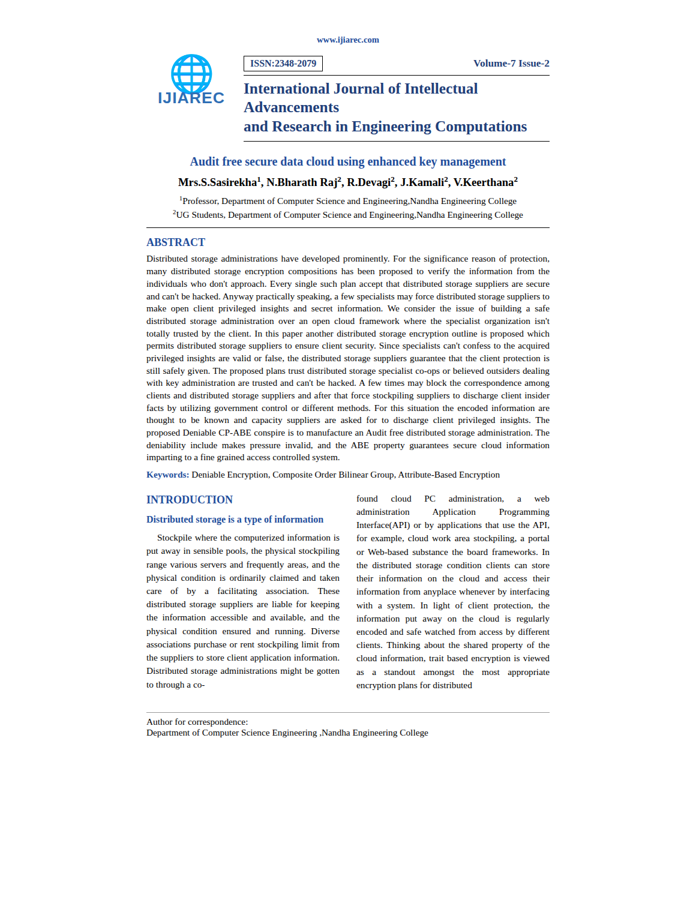www.ijiarec.com
🌐
IJIAREC
ISSN:2348-2079 Volume-7 Issue-2
International Journal of Intellectual Advancements
and Research in Engineering Computations
Audit free secure data cloud using enhanced key management
Mrs.S.Sasirekha1, N.Bharath Raj2, R.Devagi2, J.Kamali2, V.Keerthana2
1Professor, Department of Computer Science and Engineering,Nandha Engineering College
2UG Students, Department of Computer Science and Engineering,Nandha Engineering College
ABSTRACT
Distributed storage administrations have developed prominently. For the significance reason of protection, many distributed storage encryption compositions has been proposed to verify the information from the individuals who don't approach. Every single such plan accept that distributed storage suppliers are secure and can't be hacked. Anyway practically speaking, a few specialists may force distributed storage suppliers to make open client privileged insights and secret information. We consider the issue of building a safe distributed storage administration over an open cloud framework where the specialist organization isn't totally trusted by the client. In this paper another distributed storage encryption outline is proposed which permits distributed storage suppliers to ensure client security. Since specialists can't confess to the acquired privileged insights are valid or false, the distributed storage suppliers guarantee that the client protection is still safely given. The proposed plans trust distributed storage specialist co-ops or believed outsiders dealing with key administration are trusted and can't be hacked. A few times may block the correspondence among clients and distributed storage suppliers and after that force stockpiling suppliers to discharge client insider facts by utilizing government control or different methods. For this situation the encoded information are thought to be known and capacity suppliers are asked for to discharge client privileged insights. The proposed Deniable CP-ABE conspire is to manufacture an Audit free distributed storage administration. The deniability include makes pressure invalid, and the ABE property guarantees secure cloud information imparting to a fine grained access controlled system.
Keywords: Deniable Encryption, Composite Order Bilinear Group, Attribute-Based Encryption
INTRODUCTION
Distributed storage is a type of information
Stockpile where the computerized information is put away in sensible pools, the physical stockpiling range various servers and frequently areas, and the physical condition is ordinarily claimed and taken care of by a facilitating association. These distributed storage suppliers are liable for keeping the information accessible and available, and the physical condition ensured and running. Diverse associations purchase or rent stockpiling limit from the suppliers to store client application information. Distributed storage administrations might be gotten to through a co-
found cloud PC administration, a web administration Application Programming Interface(API) or by applications that use the API, for example, cloud work area stockpiling, a portal or Web-based substance the board frameworks. In the distributed storage condition clients can store their information on the cloud and access their information from anyplace whenever by interfacing with a system. In light of client protection, the information put away on the cloud is regularly encoded and safe watched from access by different clients. Thinking about the shared property of the cloud information, trait based encryption is viewed as a standout amongst the most appropriate encryption plans for distributed
Author for correspondence:
Department of Computer Science Engineering ,Nandha Engineering College